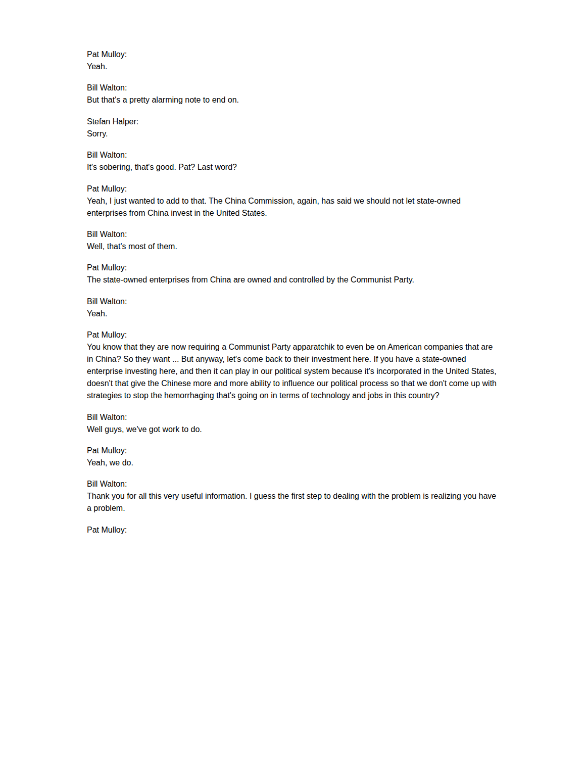Pat Mulloy:
Yeah.
Bill Walton:
But that's a pretty alarming note to end on.
Stefan Halper:
Sorry.
Bill Walton:
It's sobering, that's good. Pat? Last word?
Pat Mulloy:
Yeah, I just wanted to add to that. The China Commission, again, has said we should not let state-owned enterprises from China invest in the United States.
Bill Walton:
Well, that's most of them.
Pat Mulloy:
The state-owned enterprises from China are owned and controlled by the Communist Party.
Bill Walton:
Yeah.
Pat Mulloy:
You know that they are now requiring a Communist Party apparatchik to even be on American companies that are in China? So they want ... But anyway, let's come back to their investment here. If you have a state-owned enterprise investing here, and then it can play in our political system because it's incorporated in the United States, doesn't that give the Chinese more and more ability to influence our political process so that we don't come up with strategies to stop the hemorrhaging that's going on in terms of technology and jobs in this country?
Bill Walton:
Well guys, we've got work to do.
Pat Mulloy:
Yeah, we do.
Bill Walton:
Thank you for all this very useful information. I guess the first step to dealing with the problem is realizing you have a problem.
Pat Mulloy: